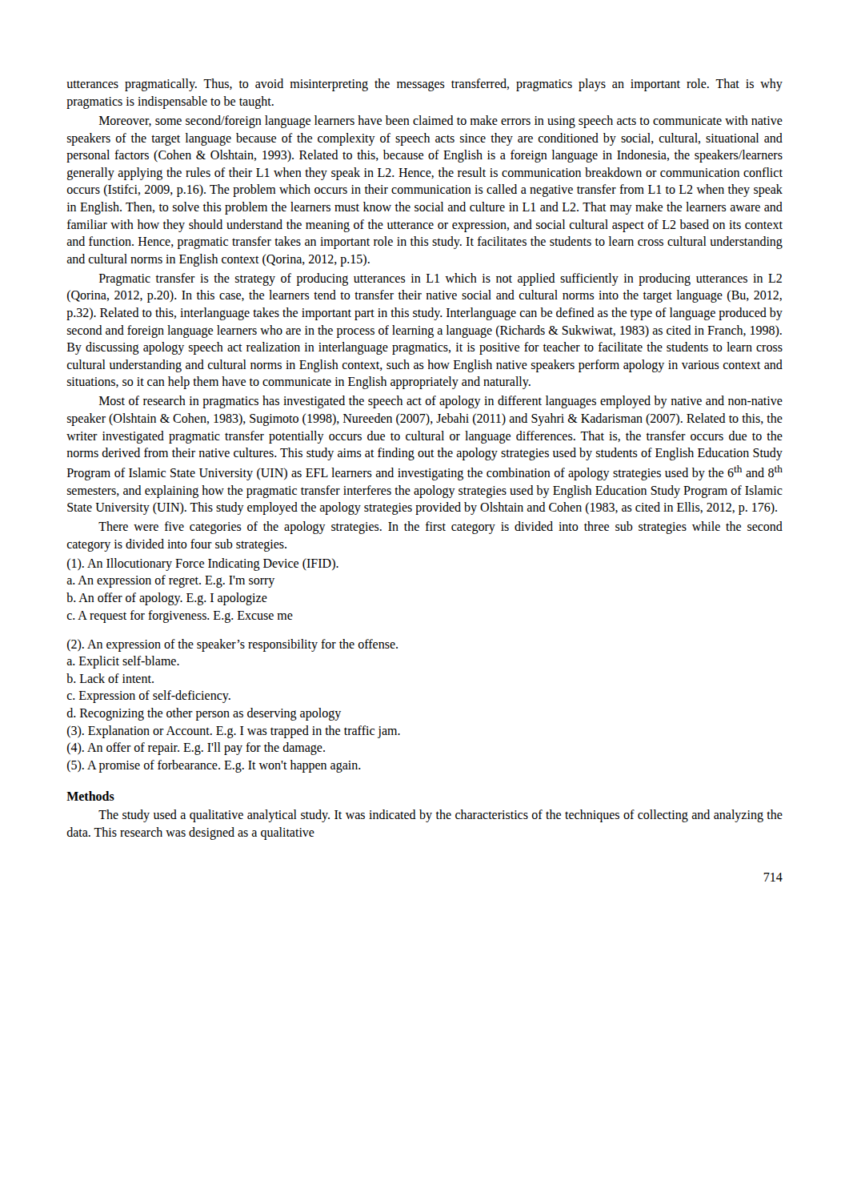utterances pragmatically. Thus, to avoid misinterpreting the messages transferred, pragmatics plays an important role. That is why pragmatics is indispensable to be taught.
Moreover, some second/foreign language learners have been claimed to make errors in using speech acts to communicate with native speakers of the target language because of the complexity of speech acts since they are conditioned by social, cultural, situational and personal factors (Cohen & Olshtain, 1993). Related to this, because of English is a foreign language in Indonesia, the speakers/learners generally applying the rules of their L1 when they speak in L2. Hence, the result is communication breakdown or communication conflict occurs (Istifci, 2009, p.16). The problem which occurs in their communication is called a negative transfer from L1 to L2 when they speak in English. Then, to solve this problem the learners must know the social and culture in L1 and L2. That may make the learners aware and familiar with how they should understand the meaning of the utterance or expression, and social cultural aspect of L2 based on its context and function. Hence, pragmatic transfer takes an important role in this study. It facilitates the students to learn cross cultural understanding and cultural norms in English context (Qorina, 2012, p.15).
Pragmatic transfer is the strategy of producing utterances in L1 which is not applied sufficiently in producing utterances in L2 (Qorina, 2012, p.20). In this case, the learners tend to transfer their native social and cultural norms into the target language (Bu, 2012, p.32). Related to this, interlanguage takes the important part in this study. Interlanguage can be defined as the type of language produced by second and foreign language learners who are in the process of learning a language (Richards & Sukwiwat, 1983) as cited in Franch, 1998). By discussing apology speech act realization in interlanguage pragmatics, it is positive for teacher to facilitate the students to learn cross cultural understanding and cultural norms in English context, such as how English native speakers perform apology in various context and situations, so it can help them have to communicate in English appropriately and naturally.
Most of research in pragmatics has investigated the speech act of apology in different languages employed by native and non-native speaker (Olshtain & Cohen, 1983), Sugimoto (1998), Nureeden (2007), Jebahi (2011) and Syahri & Kadarisman (2007). Related to this, the writer investigated pragmatic transfer potentially occurs due to cultural or language differences. That is, the transfer occurs due to the norms derived from their native cultures. This study aims at finding out the apology strategies used by students of English Education Study Program of Islamic State University (UIN) as EFL learners and investigating the combination of apology strategies used by the 6th and 8th semesters, and explaining how the pragmatic transfer interferes the apology strategies used by English Education Study Program of Islamic State University (UIN). This study employed the apology strategies provided by Olshtain and Cohen (1983, as cited in Ellis, 2012, p. 176).
There were five categories of the apology strategies. In the first category is divided into three sub strategies while the second category is divided into four sub strategies.
(1). An Illocutionary Force Indicating Device (IFID).
a. An expression of regret. E.g. I'm sorry
b. An offer of apology. E.g. I apologize
c. A request for forgiveness. E.g. Excuse me
(2). An expression of the speaker’s responsibility for the offense.
a. Explicit self-blame.
b. Lack of intent.
c. Expression of self-deficiency.
d. Recognizing the other person as deserving apology
(3). Explanation or Account. E.g. I was trapped in the traffic jam.
(4). An offer of repair. E.g. I'll pay for the damage.
(5). A promise of forbearance. E.g. It won't happen again.
Methods
The study used a qualitative analytical study. It was indicated by the characteristics of the techniques of collecting and analyzing the data. This research was designed as a qualitative
714